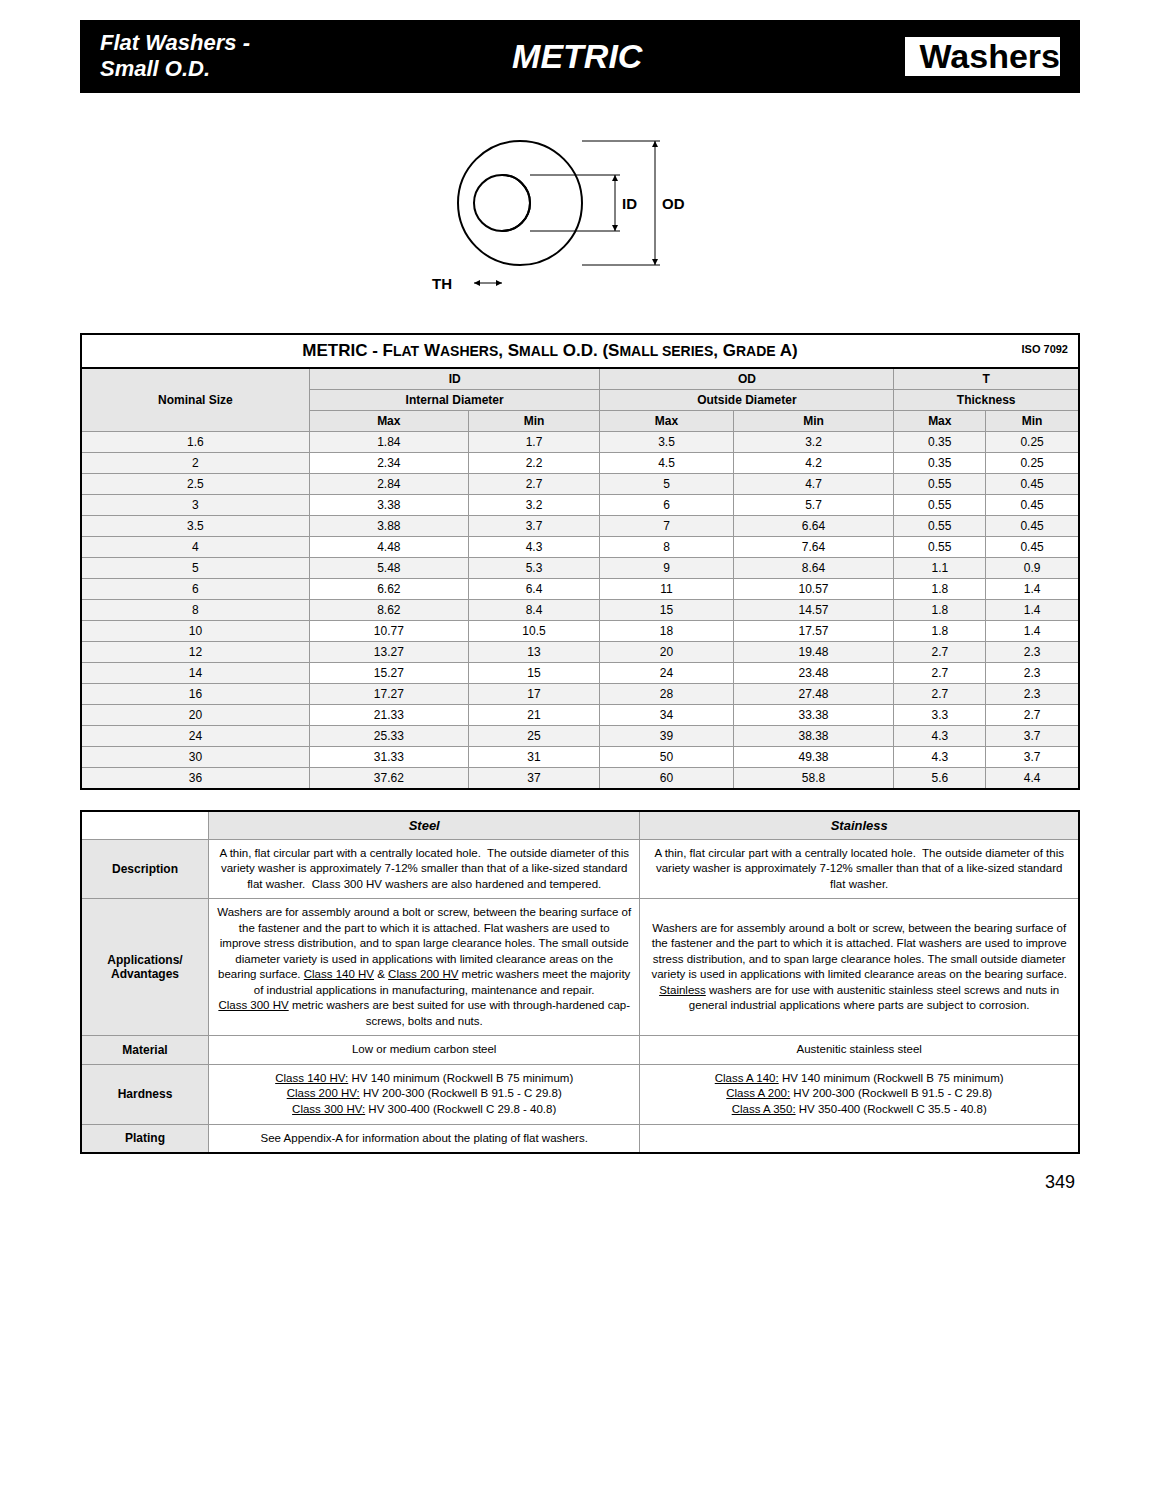Flat Washers -
Small O.D.
METRIC
Washers
ID OD TH
ISO 7092 METRIC - F LAT W ASHERS , S MALL O.D. (S MALL SERIES , G RADE A)
| Nominal Size | ID | OD | T |
| --- | --- | --- | --- |
| Internal Diameter | Outside Diameter | Thickness |
| Max | Min | Max | Min | Max | Min |
| 1.6 | 1.84 | 1.7 | 3.5 | 3.2 | 0.35 | 0.25 |
| 2 | 2.34 | 2.2 | 4.5 | 4.2 | 0.35 | 0.25 |
| 2.5 | 2.84 | 2.7 | 5 | 4.7 | 0.55 | 0.45 |
| 3 | 3.38 | 3.2 | 6 | 5.7 | 0.55 | 0.45 |
| 3.5 | 3.88 | 3.7 | 7 | 6.64 | 0.55 | 0.45 |
| 4 | 4.48 | 4.3 | 8 | 7.64 | 0.55 | 0.45 |
| 5 | 5.48 | 5.3 | 9 | 8.64 | 1.1 | 0.9 |
| 6 | 6.62 | 6.4 | 11 | 10.57 | 1.8 | 1.4 |
| 8 | 8.62 | 8.4 | 15 | 14.57 | 1.8 | 1.4 |
| 10 | 10.77 | 10.5 | 18 | 17.57 | 1.8 | 1.4 |
| 12 | 13.27 | 13 | 20 | 19.48 | 2.7 | 2.3 |
| 14 | 15.27 | 15 | 24 | 23.48 | 2.7 | 2.3 |
| 16 | 17.27 | 17 | 28 | 27.48 | 2.7 | 2.3 |
| 20 | 21.33 | 21 | 34 | 33.38 | 3.3 | 2.7 |
| 24 | 25.33 | 25 | 39 | 38.38 | 4.3 | 3.7 |
| 30 | 31.33 | 31 | 50 | 49.38 | 4.3 | 3.7 |
| 36 | 37.62 | 37 | 60 | 58.8 | 5.6 | 4.4 |
| | Steel | Stainless |
| --- | --- | --- |
| Description | A thin, flat circular part with a centrally located hole. The outside diameter of this variety washer is approximately 7-12% smaller than that of a like-sized standard flat washer. Class 300 HV washers are also hardened and tempered. | A thin, flat circular part with a centrally located hole. The outside diameter of this variety washer is approximately 7-12% smaller than that of a like-sized standard flat washer. |
| Applications/ Advantages | Washers are for assembly around a bolt or screw, between the bearing surface of the fastener and the part to which it is attached. Flat washers are used to improve stress distribution, and to span large clearance holes. The small outside diameter variety is used in applications with limited clearance areas on the bearing surface. Class 140 HV & Class 200 HV metric washers meet the majority of industrial applications in manufacturing, maintenance and repair. Class 300 HV metric washers are best suited for use with through-hardened cap-screws, bolts and nuts. | Washers are for assembly around a bolt or screw, between the bearing surface of the fastener and the part to which it is attached. Flat washers are used to improve stress distribution, and to span large clearance holes. The small outside diameter variety is used in applications with limited clearance areas on the bearing surface. Stainless washers are for use with austenitic stainless steel screws and nuts in general industrial applications where parts are subject to corrosion. |
| Material | Low or medium carbon steel | Austenitic stainless steel |
| Hardness | Class 140 HV: HV 140 minimum (Rockwell B 75 minimum) Class 200 HV: HV 200-300 (Rockwell B 91.5 - C 29.8) Class 300 HV: HV 300-400 (Rockwell C 29.8 - 40.8) | Class A 140: HV 140 minimum (Rockwell B 75 minimum) Class A 200: HV 200-300 (Rockwell B 91.5 - C 29.8) Class A 350: HV 350-400 (Rockwell C 35.5 - 40.8) |
| Plating | See Appendix-A for information about the plating of flat washers. | |
349